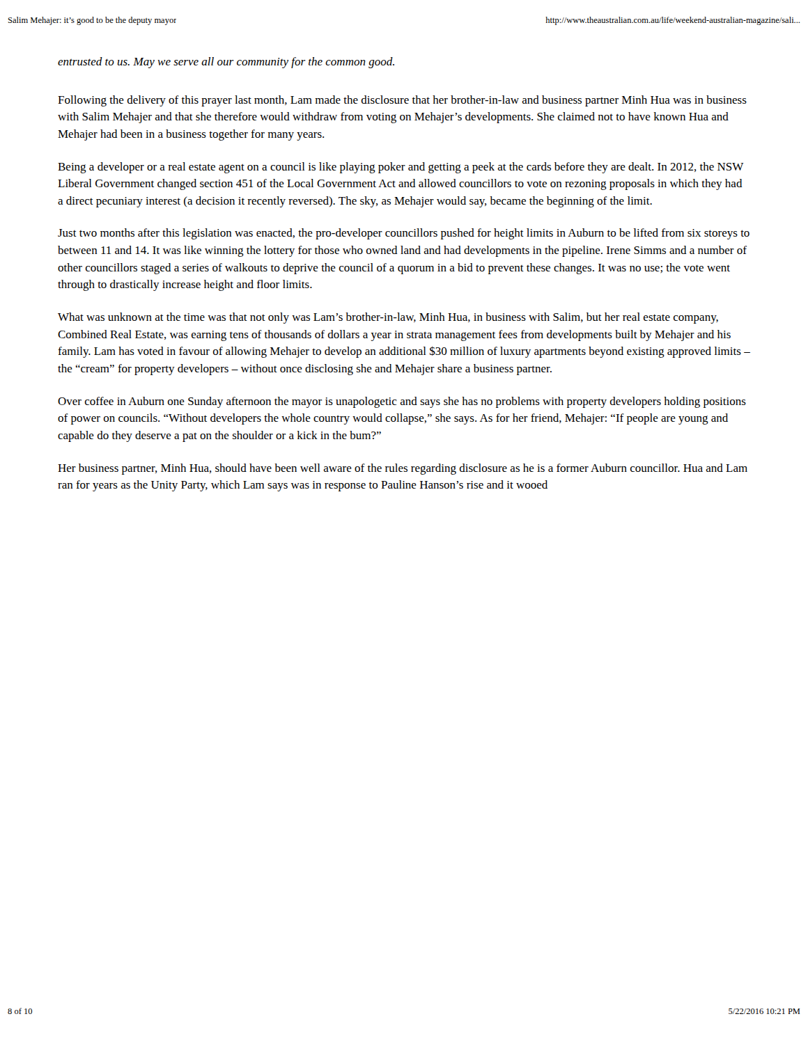Salim Mehajer: it’s good to be the deputy mayor
http://www.theaustralian.com.au/life/weekend-australian-magazine/sali...
entrusted to us. May we serve all our community for the common good.
Following the delivery of this prayer last month, Lam made the disclosure that her brother-in-law and business partner Minh Hua was in business with Salim Mehajer and that she therefore would withdraw from voting on Mehajer’s developments. She claimed not to have known Hua and Mehajer had been in a business together for many years.
Being a developer or a real estate agent on a council is like playing poker and getting a peek at the cards before they are dealt. In 2012, the NSW Liberal Government changed section 451 of the Local Government Act and allowed councillors to vote on rezoning proposals in which they had a direct pecuniary interest (a decision it recently reversed). The sky, as Mehajer would say, became the beginning of the limit.
Just two months after this legislation was enacted, the pro-developer councillors pushed for height limits in Auburn to be lifted from six storeys to between 11 and 14. It was like winning the lottery for those who owned land and had developments in the pipeline. Irene Simms and a number of other councillors staged a series of walkouts to deprive the council of a quorum in a bid to prevent these changes. It was no use; the vote went through to drastically increase height and floor limits.
What was unknown at the time was that not only was Lam’s brother-in-law, Minh Hua, in business with Salim, but her real estate company, Combined Real Estate, was earning tens of thousands of dollars a year in strata management fees from developments built by Mehajer and his family. Lam has voted in favour of allowing Mehajer to develop an additional $30 million of luxury apartments beyond existing approved limits – the “cream” for property developers – without once disclosing she and Mehajer share a business partner.
Over coffee in Auburn one Sunday afternoon the mayor is unapologetic and says she has no problems with property developers holding positions of power on councils. “Without developers the whole country would collapse,” she says. As for her friend, Mehajer: “If people are young and capable do they deserve a pat on the shoulder or a kick in the bum?”
Her business partner, Minh Hua, should have been well aware of the rules regarding disclosure as he is a former Auburn councillor. Hua and Lam ran for years as the Unity Party, which Lam says was in response to Pauline Hanson’s rise and it wooed
8 of 10
5/22/2016 10:21 PM